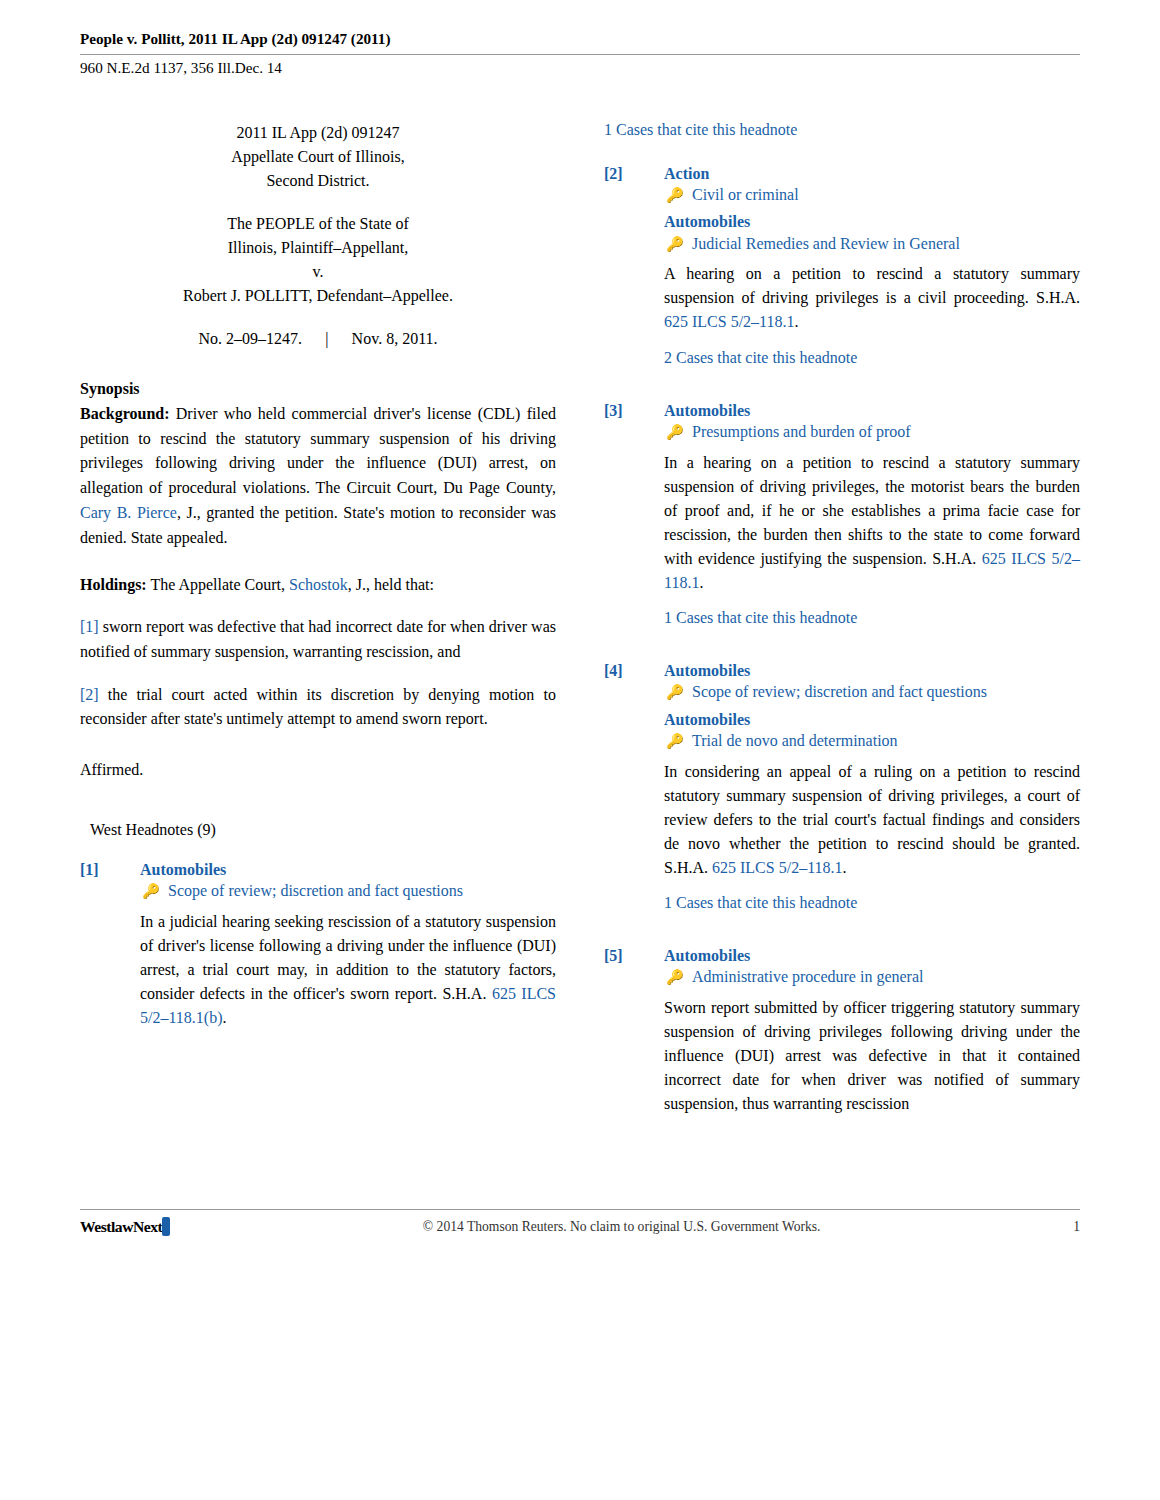People v. Pollitt, 2011 IL App (2d) 091247 (2011)
960 N.E.2d 1137, 356 Ill.Dec. 14
2011 IL App (2d) 091247
Appellate Court of Illinois,
Second District.
The PEOPLE of the State of
Illinois, Plaintiff–Appellant,
v.
Robert J. POLLITT, Defendant–Appellee.
No. 2–09–1247. | Nov. 8, 2011.
Synopsis
Background: Driver who held commercial driver's license (CDL) filed petition to rescind the statutory summary suspension of his driving privileges following driving under the influence (DUI) arrest, on allegation of procedural violations. The Circuit Court, Du Page County, Cary B. Pierce, J., granted the petition. State's motion to reconsider was denied. State appealed.
Holdings: The Appellate Court, Schostok, J., held that:
[1] sworn report was defective that had incorrect date for when driver was notified of summary suspension, warranting rescission, and
[2] the trial court acted within its discretion by denying motion to reconsider after state's untimely attempt to amend sworn report.
Affirmed.
West Headnotes (9)
[1]
Automobiles
🔑Scope of review; discretion and fact questions
In a judicial hearing seeking rescission of a statutory suspension of driver's license following a driving under the influence (DUI) arrest, a trial court may, in addition to the statutory factors, consider defects in the officer's sworn report. S.H.A. 625 ILCS 5/2–118.1(b).
1 Cases that cite this headnote
[2]
Action
🔑Civil or criminal
Automobiles
🔑Judicial Remedies and Review in General
A hearing on a petition to rescind a statutory summary suspension of driving privileges is a civil proceeding. S.H.A. 625 ILCS 5/2–118.1.
2 Cases that cite this headnote
[3]
Automobiles
🔑Presumptions and burden of proof
In a hearing on a petition to rescind a statutory summary suspension of driving privileges, the motorist bears the burden of proof and, if he or she establishes a prima facie case for rescission, the burden then shifts to the state to come forward with evidence justifying the suspension. S.H.A. 625 ILCS 5/2–118.1.
1 Cases that cite this headnote
[4]
Automobiles
🔑Scope of review; discretion and fact questions
Automobiles
🔑Trial de novo and determination
In considering an appeal of a ruling on a petition to rescind statutory summary suspension of driving privileges, a court of review defers to the trial court's factual findings and considers de novo whether the petition to rescind should be granted. S.H.A. 625 ILCS 5/2–118.1.
1 Cases that cite this headnote
[5]
Automobiles
🔑Administrative procedure in general
Sworn report submitted by officer triggering statutory summary suspension of driving privileges following driving under the influence (DUI) arrest was defective in that it contained incorrect date for when driver was notified of summary suspension, thus warranting rescission
WestlawNext
© 2014 Thomson Reuters. No claim to original U.S. Government Works.
1